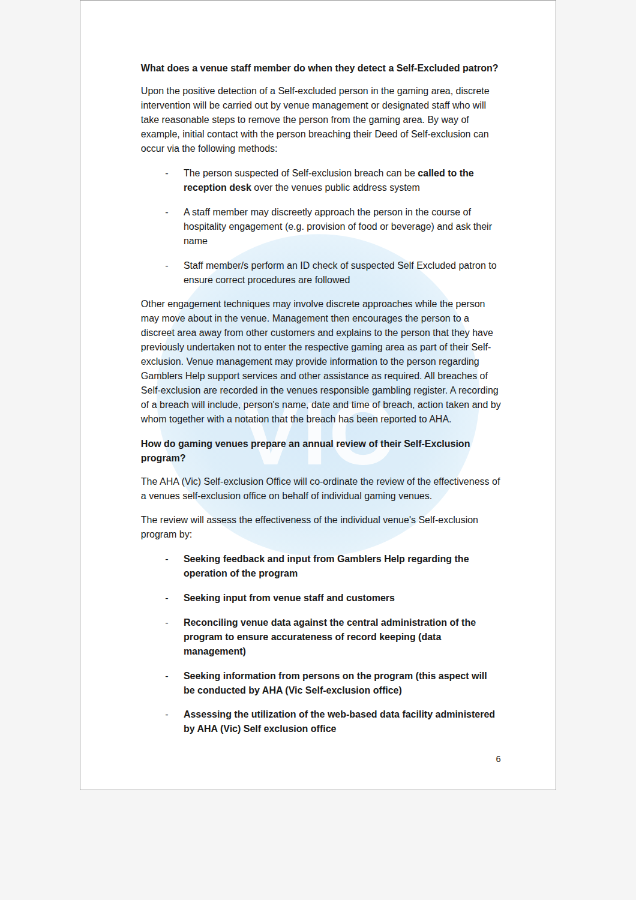What does a venue staff member do when they detect a Self-Excluded patron?
Upon the positive detection of a Self-excluded person in the gaming area, discrete intervention will be carried out by venue management or designated staff who will take reasonable steps to remove the person from the gaming area. By way of example, initial contact with the person breaching their Deed of Self-exclusion can occur via the following methods:
The person suspected of Self-exclusion breach can be called to the reception desk over the venues public address system
A staff member may discreetly approach the person in the course of hospitality engagement (e.g. provision of food or beverage) and ask their name
Staff member/s perform an ID check of suspected Self Excluded patron to ensure correct procedures are followed
Other engagement techniques may involve discrete approaches while the person may move about in the venue. Management then encourages the person to a discreet area away from other customers and explains to the person that they have previously undertaken not to enter the respective gaming area as part of their Self-exclusion. Venue management may provide information to the person regarding Gamblers Help support services and other assistance as required. All breaches of Self-exclusion are recorded in the venues responsible gambling register. A recording of a breach will include, person's name, date and time of breach, action taken and by whom together with a notation that the breach has been reported to AHA.
How do gaming venues prepare an annual review of their Self-Exclusion program?
The AHA (Vic) Self-exclusion Office will co-ordinate the review of the effectiveness of a venues self-exclusion office on behalf of individual gaming venues.
The review will assess the effectiveness of the individual venue's Self-exclusion program by:
Seeking feedback and input from Gamblers Help regarding the operation of the program
Seeking input from venue staff and customers
Reconciling venue data against the central administration of the program to ensure accurateness of record keeping (data management)
Seeking information from persons on the program (this aspect will be conducted by AHA (Vic Self-exclusion office)
Assessing the utilization of the web-based data facility administered by AHA (Vic) Self exclusion office
6